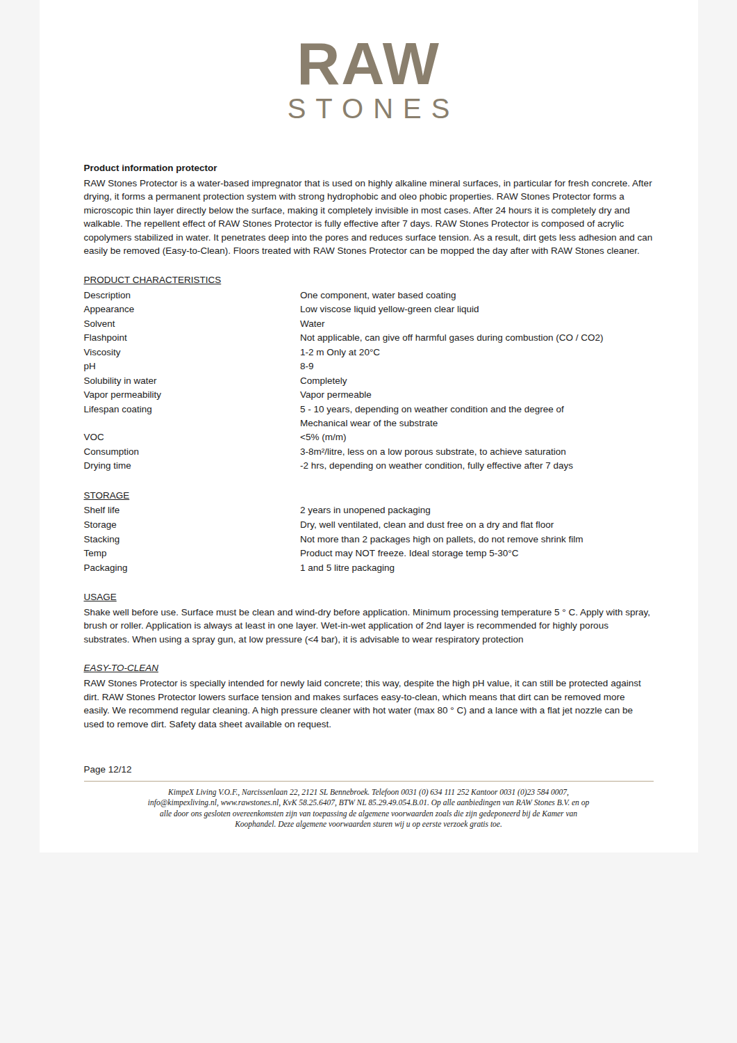RAW STONES
Product information protector
RAW Stones Protector is a water-based impregnator that is used on highly alkaline mineral surfaces, in particular for fresh concrete. After drying, it forms a permanent protection system with strong hydrophobic and oleo phobic properties. RAW Stones Protector forms a microscopic thin layer directly below the surface, making it completely invisible in most cases. After 24 hours it is completely dry and walkable. The repellent effect of RAW Stones Protector is fully effective after 7 days. RAW Stones Protector is composed of acrylic copolymers stabilized in water. It penetrates deep into the pores and reduces surface tension. As a result, dirt gets less adhesion and can easily be removed (Easy-to-Clean). Floors treated with RAW Stones Protector can be mopped the day after with RAW Stones cleaner.
PRODUCT CHARACTERISTICS
| Description | One component, water based coating |
| Appearance | Low viscose liquid yellow-green clear liquid |
| Solvent | Water |
| Flashpoint | Not applicable, can give off harmful gases during combustion (CO / CO2) |
| Viscosity | 1-2 m Only at 20°C |
| pH | 8-9 |
| Solubility in water | Completely |
| Vapor permeability | Vapor permeable |
| Lifespan coating | 5 - 10 years, depending on weather condition and the degree of Mechanical wear of the substrate |
| VOC | <5% (m/m) |
| Consumption | 3-8m²/litre, less on a low porous substrate, to achieve saturation |
| Drying time | -2 hrs, depending on weather condition, fully effective after 7 days |
STORAGE
| Shelf life | 2 years in unopened packaging |
| Storage | Dry, well ventilated, clean and dust free on a dry and flat floor |
| Stacking | Not more than 2 packages high on pallets, do not remove shrink film |
| Temp | Product may NOT freeze. Ideal storage temp 5-30°C |
| Packaging | 1 and 5 litre packaging |
USAGE
Shake well before use. Surface must be clean and wind-dry before application. Minimum processing temperature 5 ° C. Apply with spray, brush or roller. Application is always at least in one layer. Wet-in-wet application of 2nd layer is recommended for highly porous substrates. When using a spray gun, at low pressure (<4 bar), it is advisable to wear respiratory protection
EASY-TO-CLEAN
RAW Stones Protector is specially intended for newly laid concrete; this way, despite the high pH value, it can still be protected against dirt. RAW Stones Protector lowers surface tension and makes surfaces easy-to-clean, which means that dirt can be removed more easily. We recommend regular cleaning. A high pressure cleaner with hot water (max 80 ° C) and a lance with a flat jet nozzle can be used to remove dirt. Safety data sheet available on request.
Page 12/12
KimpeX Living V.O.F., Narcissenlaan 22, 2121 SL Bennebroek. Telefoon 0031 (0) 634 111 252 Kantoor 0031 (0)23 584 0007,
info@kimpexliving.nl, www.rawstones.nl, KvK 58.25.6407, BTW NL 85.29.49.054.B.01. Op alle aanbiedingen van RAW Stones B.V. en op
alle door ons gesloten overeenkomsten zijn van toepassing de algemene voorwaarden zoals die zijn gedeponeerd bij de Kamer van
Koophandel. Deze algemene voorwaarden sturen wij u op eerste verzoek gratis toe.